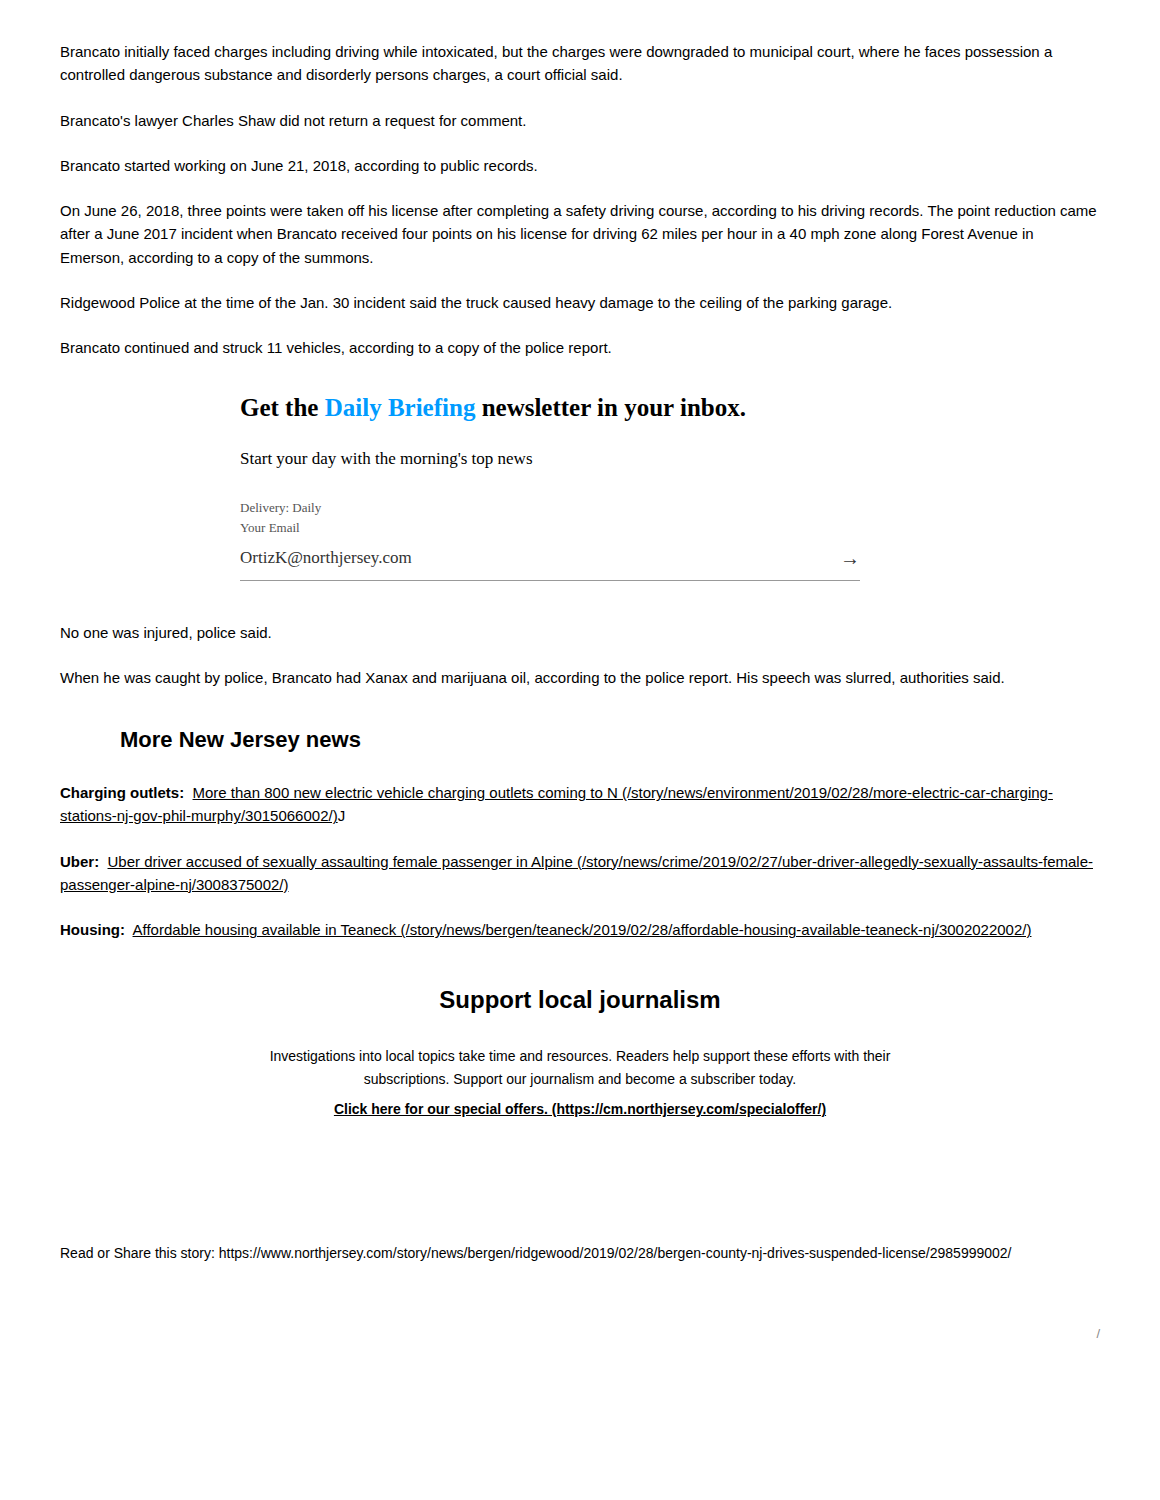Brancato initially faced charges including driving while intoxicated, but the charges were downgraded to municipal court, where he faces possession a controlled dangerous substance and disorderly persons charges, a court official said.
Brancato's lawyer Charles Shaw did not return a request for comment.
Brancato started working on June 21, 2018, according to public records.
On June 26, 2018, three points were taken off his license after completing a safety driving course, according to his driving records. The point reduction came after a June 2017 incident when Brancato received four points on his license for driving 62 miles per hour in a 40 mph zone along Forest Avenue in Emerson, according to a copy of the summons.
Ridgewood Police at the time of the Jan. 30 incident said the truck caused heavy damage to the ceiling of the parking garage.
Brancato continued and struck 11 vehicles, according to a copy of the police report.
Get the Daily Briefing newsletter in your inbox.
Start your day with the morning's top news
Delivery: Daily
Your Email
OrtizK@northjersey.com →
No one was injured, police said.
When he was caught by police, Brancato had Xanax and marijuana oil, according to the police report. His speech was slurred, authorities said.
More New Jersey news
Charging outlets: More than 800 new electric vehicle charging outlets coming to N (/story/news/environment/2019/02/28/more-electric-car-charging-stations-nj-gov-phil-murphy/3015066002/) J
Uber: Uber driver accused of sexually assaulting female passenger in Alpine (/story/news/crime/2019/02/27/uber-driver-allegedly-sexually-assaults-female-passenger-alpine-nj/3008375002/)
Housing: Affordable housing available in Teaneck (/story/news/bergen/teaneck/2019/02/28/affordable-housing-available-teaneck-nj/3002022002/)
Support local journalism
Investigations into local topics take time and resources. Readers help support these efforts with their subscriptions. Support our journalism and become a subscriber today.
Click here for our special offers. (https://cm.northjersey.com/specialoffer/)
Read or Share this story: https://www.northjersey.com/story/news/bergen/ridgewood/2019/02/28/bergen-county-nj-drives-suspended-license/2985999002/
/